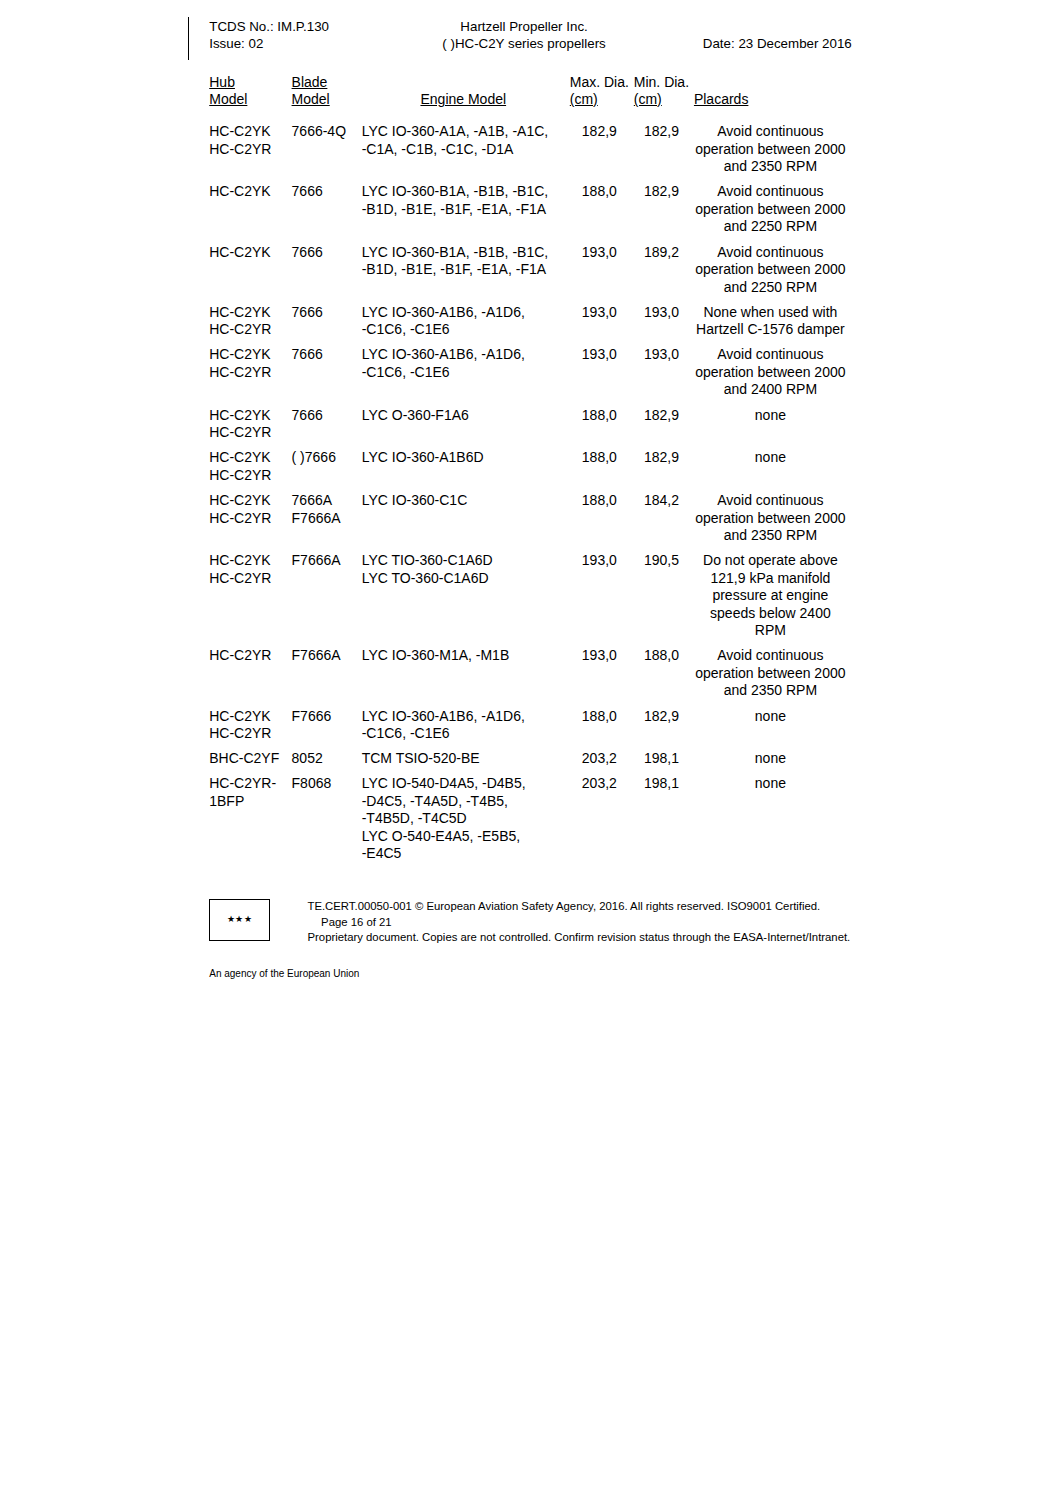| TCDS No.: IM.P.130 Issue: 02 | Hartzell Propeller Inc. ( )HC-C2Y series propellers | Date: 23 December 2016 |
| Hub Model | Blade Model | Engine Model | Max. Dia. (cm) | Min. Dia. (cm) | Placards |
| --- | --- | --- | --- | --- | --- |
| HC-C2YK HC-C2YR | 7666-4Q | LYC IO-360-A1A, -A1B, -A1C, -C1A, -C1B, -C1C, -D1A | 182,9 | 182,9 | Avoid continuous operation between 2000 and 2350 RPM |
| HC-C2YK | 7666 | LYC IO-360-B1A, -B1B, -B1C, -B1D, -B1E, -B1F, -E1A, -F1A | 188,0 | 182,9 | Avoid continuous operation between 2000 and 2250 RPM |
| HC-C2YK | 7666 | LYC IO-360-B1A, -B1B, -B1C, -B1D, -B1E, -B1F, -E1A, -F1A | 193,0 | 189,2 | Avoid continuous operation between 2000 and 2250 RPM |
| HC-C2YK HC-C2YR | 7666 | LYC IO-360-A1B6, -A1D6, -C1C6, -C1E6 | 193,0 | 193,0 | None when used with Hartzell C-1576 damper |
| HC-C2YK HC-C2YR | 7666 | LYC IO-360-A1B6, -A1D6, -C1C6, -C1E6 | 193,0 | 193,0 | Avoid continuous operation between 2000 and 2400 RPM |
| HC-C2YK HC-C2YR | 7666 | LYC O-360-F1A6 | 188,0 | 182,9 | none |
| HC-C2YK HC-C2YR | ( )7666 | LYC IO-360-A1B6D | 188,0 | 182,9 | none |
| HC-C2YK HC-C2YR | 7666A F7666A | LYC IO-360-C1C | 188,0 | 184,2 | Avoid continuous operation between 2000 and 2350 RPM |
| HC-C2YK HC-C2YR | F7666A | LYC TIO-360-C1A6D LYC TO-360-C1A6D | 193,0 | 190,5 | Do not operate above 121,9 kPa manifold pressure at engine speeds below 2400 RPM |
| HC-C2YR | F7666A | LYC IO-360-M1A, -M1B | 193,0 | 188,0 | Avoid continuous operation between 2000 and 2350 RPM |
| HC-C2YK HC-C2YR | F7666 | LYC IO-360-A1B6, -A1D6, -C1C6, -C1E6 | 188,0 | 182,9 | none |
| BHC-C2YF | 8052 | TCM TSIO-520-BE | 203,2 | 198,1 | none |
| HC-C2YR- 1BFP | F8068 | LYC IO-540-D4A5, -D4B5, -D4C5, -T4A5D, -T4B5, -T4B5D, -T4C5D LYC O-540-E4A5, -E5B5, -E4C5 | 203,2 | 198,1 | none |
★★★
TE.CERT.00050-001 © European Aviation Safety Agency, 2016. All rights reserved. ISO9001 Certified. Page 16 of 21
Proprietary document. Copies are not controlled. Confirm revision status through the EASA-Internet/Intranet.
An agency of the European Union